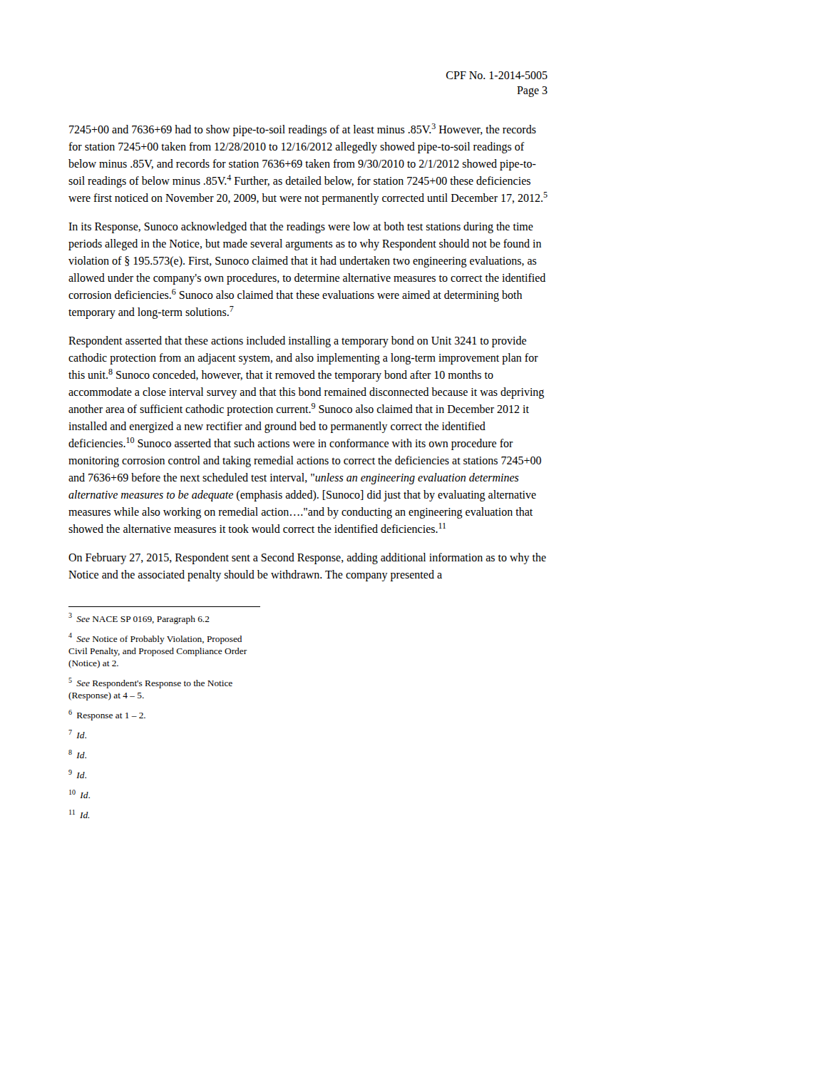CPF No. 1-2014-5005
Page 3
7245+00 and 7636+69 had to show pipe-to-soil readings of at least minus .85V.3 However, the records for station 7245+00 taken from 12/28/2010 to 12/16/2012 allegedly showed pipe-to-soil readings of below minus .85V, and records for station 7636+69 taken from 9/30/2010 to 2/1/2012 showed pipe-to-soil readings of below minus .85V.4 Further, as detailed below, for station 7245+00 these deficiencies were first noticed on November 20, 2009, but were not permanently corrected until December 17, 2012.5
In its Response, Sunoco acknowledged that the readings were low at both test stations during the time periods alleged in the Notice, but made several arguments as to why Respondent should not be found in violation of § 195.573(e). First, Sunoco claimed that it had undertaken two engineering evaluations, as allowed under the company's own procedures, to determine alternative measures to correct the identified corrosion deficiencies.6 Sunoco also claimed that these evaluations were aimed at determining both temporary and long-term solutions.7
Respondent asserted that these actions included installing a temporary bond on Unit 3241 to provide cathodic protection from an adjacent system, and also implementing a long-term improvement plan for this unit.8 Sunoco conceded, however, that it removed the temporary bond after 10 months to accommodate a close interval survey and that this bond remained disconnected because it was depriving another area of sufficient cathodic protection current.9 Sunoco also claimed that in December 2012 it installed and energized a new rectifier and ground bed to permanently correct the identified deficiencies.10 Sunoco asserted that such actions were in conformance with its own procedure for monitoring corrosion control and taking remedial actions to correct the deficiencies at stations 7245+00 and 7636+69 before the next scheduled test interval, "unless an engineering evaluation determines alternative measures to be adequate (emphasis added). [Sunoco] did just that by evaluating alternative measures while also working on remedial action…."and by conducting an engineering evaluation that showed the alternative measures it took would correct the identified deficiencies.11
On February 27, 2015, Respondent sent a Second Response, adding additional information as to why the Notice and the associated penalty should be withdrawn. The company presented a
3 See NACE SP 0169, Paragraph 6.2
4 See Notice of Probably Violation, Proposed Civil Penalty, and Proposed Compliance Order (Notice) at 2.
5 See Respondent's Response to the Notice (Response) at 4 – 5.
6 Response at 1 – 2.
7 Id.
8 Id.
9 Id.
10 Id.
11 Id.